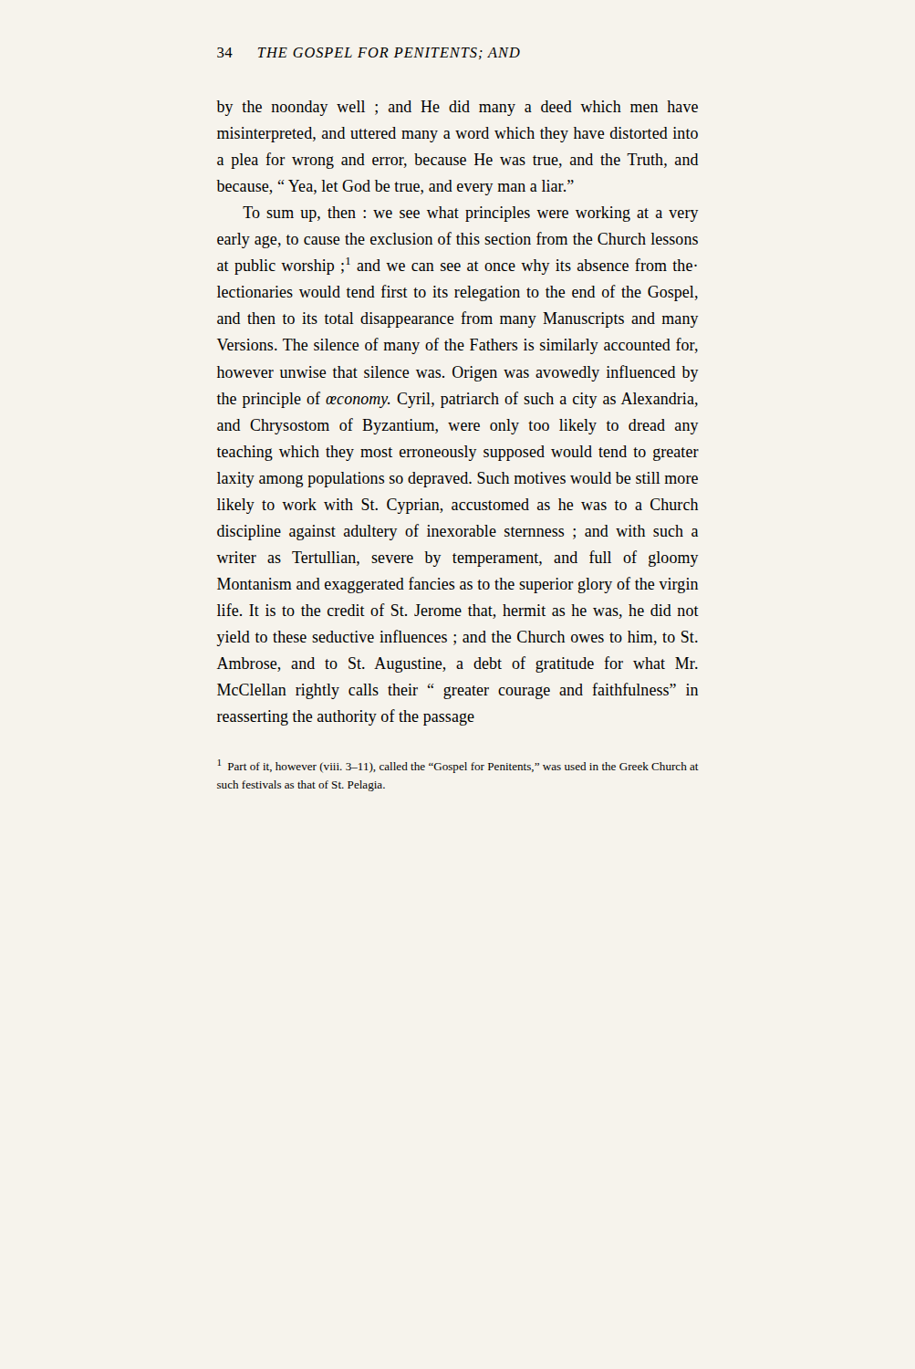34 THE GOSPEL FOR PENITENTS; AND
by the noonday well ; and He did many a deed which men have misinterpreted, and uttered many a word which they have distorted into a plea for wrong and error, because He was true, and the Truth, and because, “ Yea, let God be true, and every man a liar.”
To sum up, then : we see what principles were working at a very early age, to cause the exclusion of this section from the Church lessons at public worship ;1 and we can see at once why its absence from the· lectionaries would tend first to its relegation to the end of the Gospel, and then to its total disappearance from many Manuscripts and many Versions. The silence of many of the Fathers is similarly accounted for, however unwise that silence was. Origen was avowedly influenced by the principle of œconomy. Cyril, patriarch of such a city as Alexandria, and Chrysostom of Byzantium, were only too likely to dread any teaching which they most erroneously supposed would tend to greater laxity among populations so depraved. Such motives would be still more likely to work with St. Cyprian, accustomed as he was to a Church discipline against adultery of inexorable sternness ; and with such a writer as Tertullian, severe by temperament, and full of gloomy Montanism and exaggerated fancies as to the superior glory of the virgin life. It is to the credit of St. Jerome that, hermit as he was, he did not yield to these seductive influences ; and the Church owes to him, to St. Ambrose, and to St. Augustine, a debt of gratitude for what Mr. McClellan rightly calls their “ greater courage and faithfulness” in reasserting the authority of the passage
1 Part of it, however (viii. 3–11), called the “Gospel for Penitents,” was used in the Greek Church at such festivals as that of St. Pelagia.